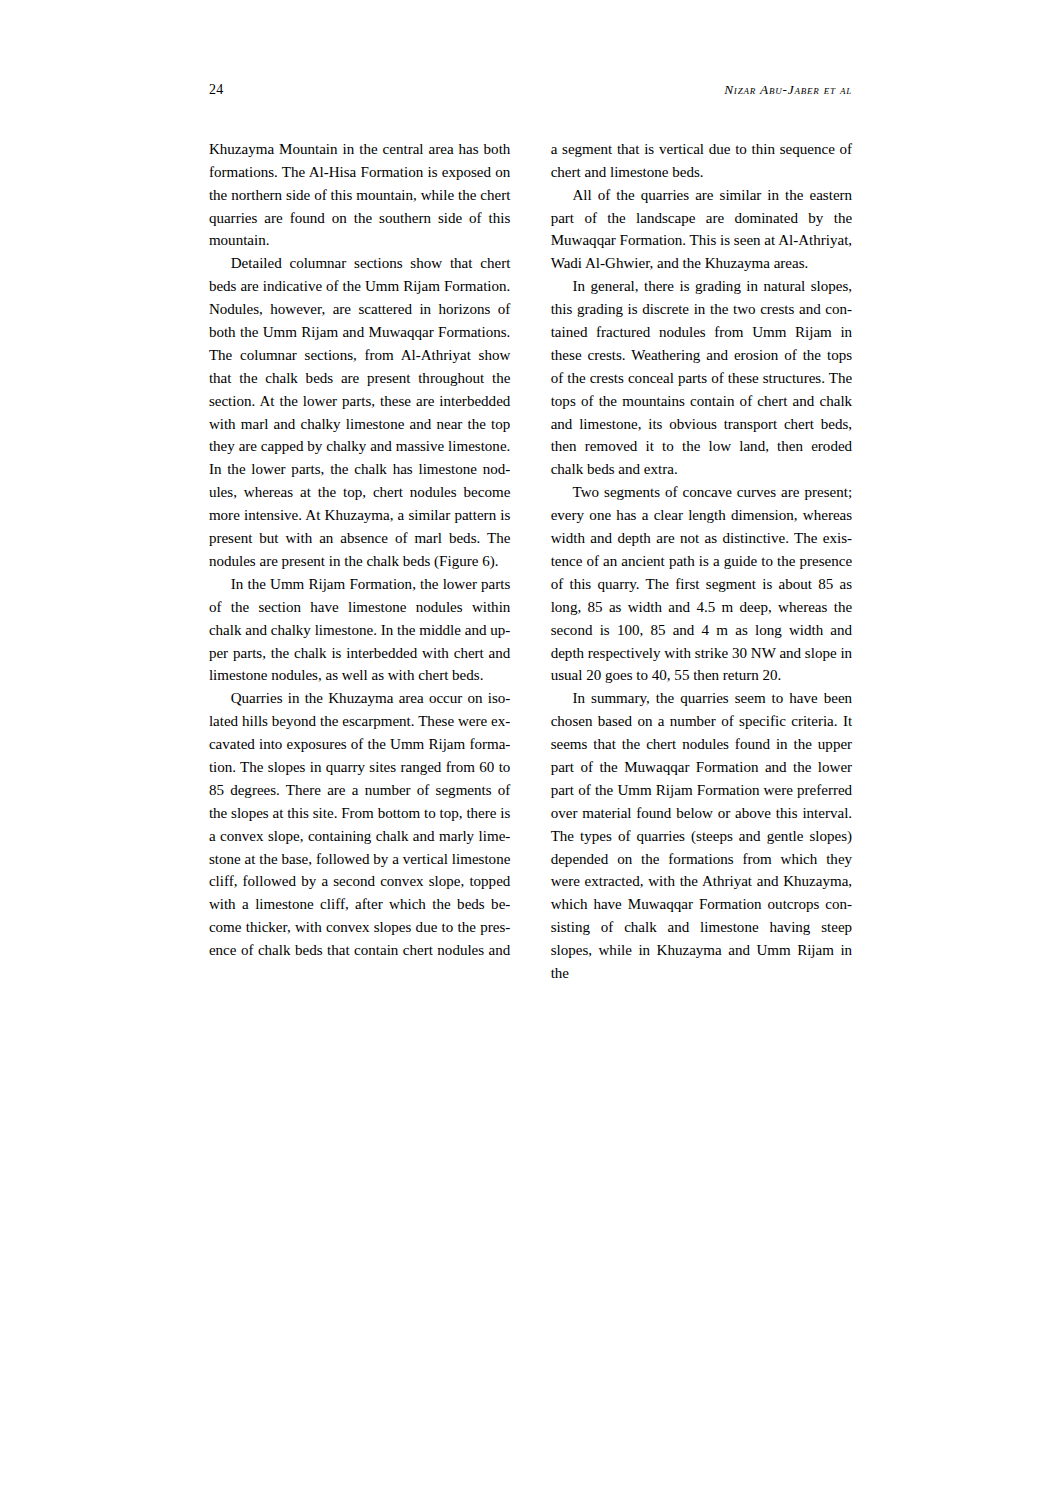24 Nizar Abu-Jaber et al
Khuzayma Mountain in the central area has both formations. The Al-Hisa Formation is exposed on the northern side of this mountain, while the chert quarries are found on the southern side of this mountain.
Detailed columnar sections show that chert beds are indicative of the Umm Rijam Formation. Nodules, however, are scattered in horizons of both the Umm Rijam and Muwaqqar Formations. The columnar sections, from Al-Athriyat show that the chalk beds are present throughout the section. At the lower parts, these are interbedded with marl and chalky limestone and near the top they are capped by chalky and massive limestone. In the lower parts, the chalk has limestone nodules, whereas at the top, chert nodules become more intensive. At Khuzayma, a similar pattern is present but with an absence of marl beds. The nodules are present in the chalk beds (Figure 6).
In the Umm Rijam Formation, the lower parts of the section have limestone nodules within chalk and chalky limestone. In the middle and upper parts, the chalk is interbedded with chert and limestone nodules, as well as with chert beds.
Quarries in the Khuzayma area occur on isolated hills beyond the escarpment. These were excavated into exposures of the Umm Rijam formation. The slopes in quarry sites ranged from 60 to 85 degrees. There are a number of segments of the slopes at this site. From bottom to top, there is a convex slope, containing chalk and marly limestone at the base, followed by a vertical limestone cliff, followed by a second convex slope, topped with a limestone cliff, after which the beds become thicker, with convex slopes due to the presence of chalk beds that contain chert nodules and a segment that is vertical due to thin sequence of chert and limestone beds.
All of the quarries are similar in the eastern part of the landscape are dominated by the Muwaqqar Formation. This is seen at Al-Athriyat, Wadi Al-Ghwier, and the Khuzayma areas.
In general, there is grading in natural slopes, this grading is discrete in the two crests and contained fractured nodules from Umm Rijam in these crests. Weathering and erosion of the tops of the crests conceal parts of these structures. The tops of the mountains contain of chert and chalk and limestone, its obvious transport chert beds, then removed it to the low land, then eroded chalk beds and extra.
Two segments of concave curves are present; every one has a clear length dimension, whereas width and depth are not as distinctive. The existence of an ancient path is a guide to the presence of this quarry. The first segment is about 85 as long, 85 as width and 4.5 m deep, whereas the second is 100, 85 and 4 m as long width and depth respectively with strike 30 NW and slope in usual 20 goes to 40, 55 then return 20.
In summary, the quarries seem to have been chosen based on a number of specific criteria. It seems that the chert nodules found in the upper part of the Muwaqqar Formation and the lower part of the Umm Rijam Formation were preferred over material found below or above this interval. The types of quarries (steeps and gentle slopes) depended on the formations from which they were extracted, with the Athriyat and Khuzayma, which have Muwaqqar Formation outcrops consisting of chalk and limestone having steep slopes, while in Khuzayma and Umm Rijam in the